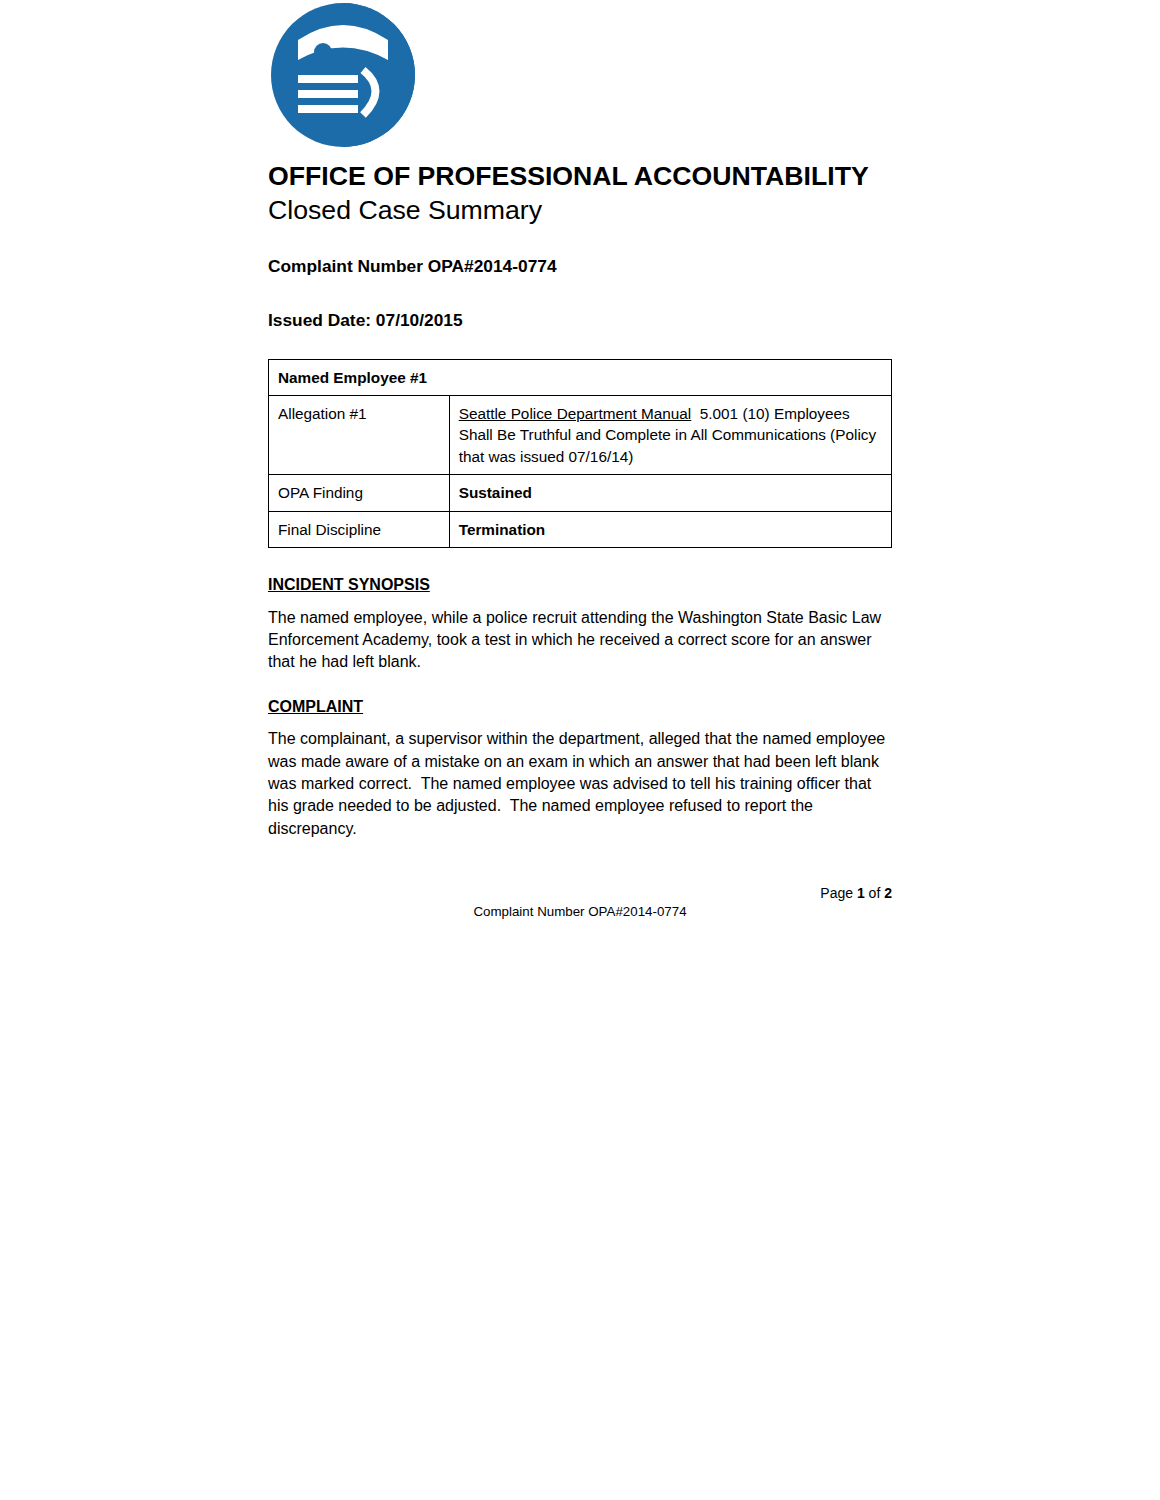OFFICE OF PROFESSIONAL ACCOUNTABILITY
Closed Case Summary
Complaint Number OPA#2014-0774
Issued Date: 07/10/2015
| Named Employee #1 |
| Allegation #1 | Seattle Police Department Manual 5.001 (10) Employees Shall Be Truthful and Complete in All Communications (Policy that was issued 07/16/14) |
| OPA Finding | Sustained |
| Final Discipline | Termination |
INCIDENT SYNOPSIS
The named employee, while a police recruit attending the Washington State Basic Law Enforcement Academy, took a test in which he received a correct score for an answer that he had left blank.
COMPLAINT
The complainant, a supervisor within the department, alleged that the named employee was made aware of a mistake on an exam in which an answer that had been left blank was marked correct. The named employee was advised to tell his training officer that his grade needed to be adjusted. The named employee refused to report the discrepancy.
Page 1 of 2
Complaint Number OPA#2014-0774